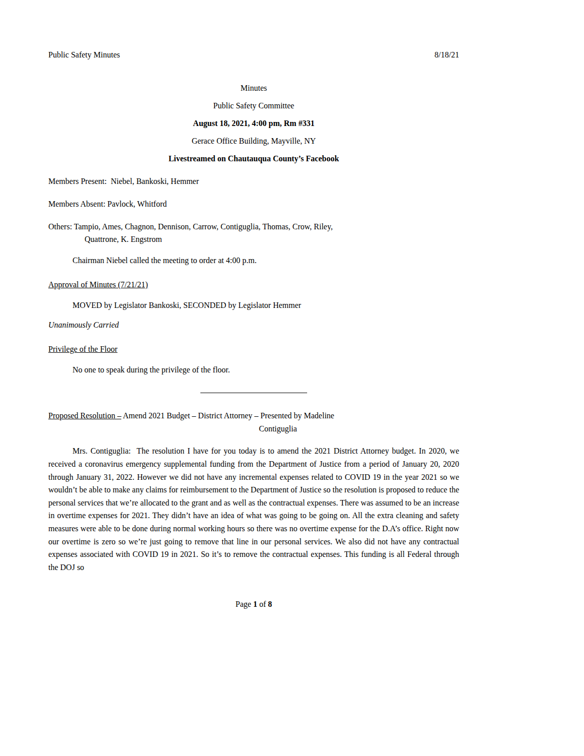Public Safety Minutes 8/18/21
Minutes
Public Safety Committee
August 18, 2021, 4:00 pm, Rm #331
Gerace Office Building, Mayville, NY
Livestreamed on Chautauqua County’s Facebook
Members Present: Niebel, Bankoski, Hemmer
Members Absent: Pavlock, Whitford
Others: Tampio, Ames, Chagnon, Dennison, Carrow, Contiguglia, Thomas, Crow, Riley,
Quattrone, K. Engstrom
Chairman Niebel called the meeting to order at 4:00 p.m.
Approval of Minutes (7/21/21)
MOVED by Legislator Bankoski, SECONDED by Legislator Hemmer
Unanimously Carried
Privilege of the Floor
No one to speak during the privilege of the floor.
Proposed Resolution – Amend 2021 Budget – District Attorney – Presented by Madeline Contiguglia
Mrs. Contiguglia: The resolution I have for you today is to amend the 2021 District Attorney budget. In 2020, we received a coronavirus emergency supplemental funding from the Department of Justice from a period of January 20, 2020 through January 31, 2022. However we did not have any incremental expenses related to COVID 19 in the year 2021 so we wouldn’t be able to make any claims for reimbursement to the Department of Justice so the resolution is proposed to reduce the personal services that we’re allocated to the grant and as well as the contractual expenses. There was assumed to be an increase in overtime expenses for 2021. They didn’t have an idea of what was going to be going on. All the extra cleaning and safety measures were able to be done during normal working hours so there was no overtime expense for the D.A’s office. Right now our overtime is zero so we’re just going to remove that line in our personal services. We also did not have any contractual expenses associated with COVID 19 in 2021. So it’s to remove the contractual expenses. This funding is all Federal through the DOJ so
Page 1 of 8